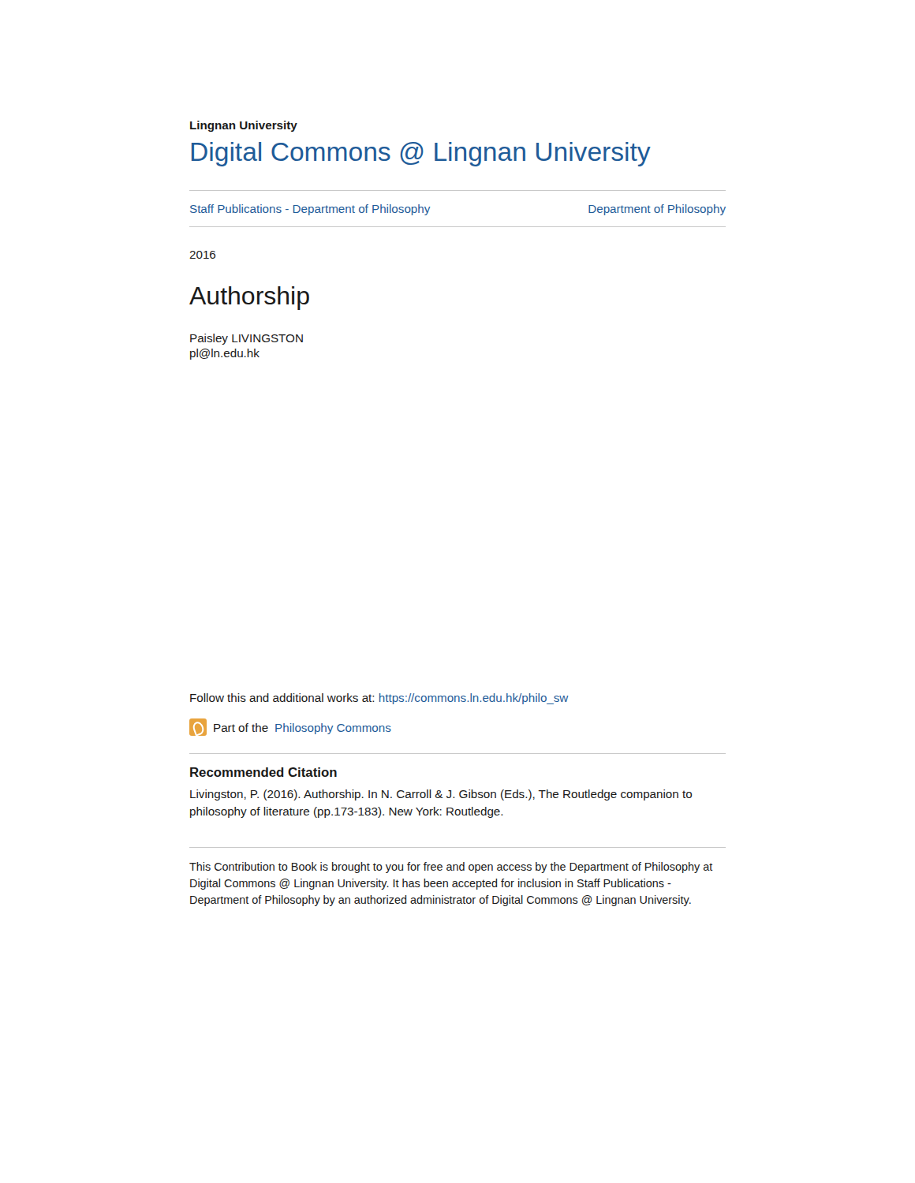Lingnan University
Digital Commons @ Lingnan University
Staff Publications - Department of Philosophy Department of Philosophy
2016
Authorship
Paisley LIVINGSTON
pl@ln.edu.hk
Follow this and additional works at: https://commons.ln.edu.hk/philo_sw
Part of the Philosophy Commons
Recommended Citation
Livingston, P. (2016). Authorship. In N. Carroll & J. Gibson (Eds.), The Routledge companion to philosophy of literature (pp.173-183). New York: Routledge.
This Contribution to Book is brought to you for free and open access by the Department of Philosophy at Digital Commons @ Lingnan University. It has been accepted for inclusion in Staff Publications - Department of Philosophy by an authorized administrator of Digital Commons @ Lingnan University.